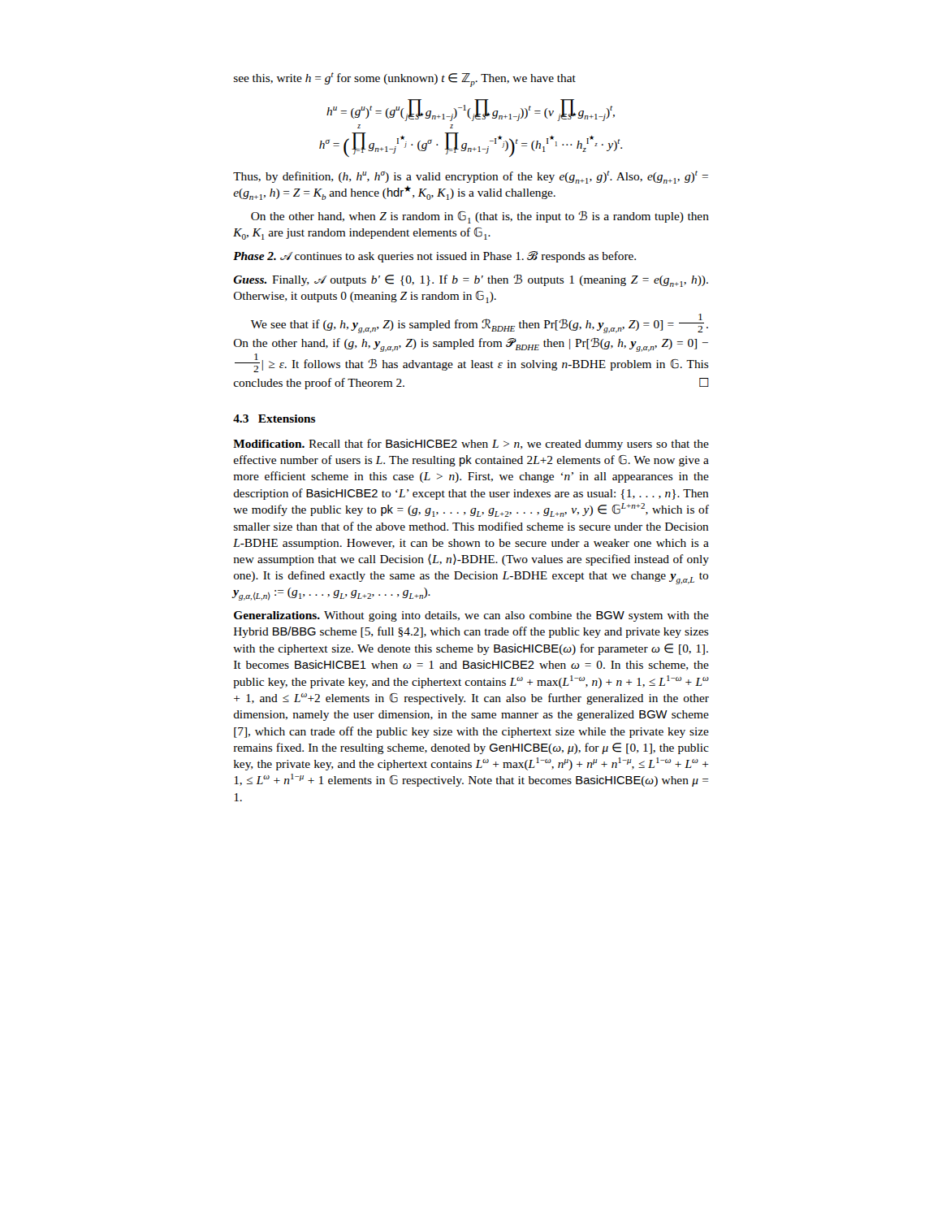see this, write h = gt for some (unknown) t ∈ ℤp. Then, we have that
hu = (gu)t = (gu(∏j∈S★gn+1−j)−1(∏j∈S★gn+1−j))t = (v ∏j∈S★gn+1−j)t, hσ = (z∏j=1 gn+1−jI★j · (gσ · z∏j=1 gn+1−j−I★j)) t = (h1I★1 ··· hzI★z · y)t.
Thus, by definition, (h, hu, hσ) is a valid encryption of the key e(gn+1, g)t. Also, e(gn+1, g)t = e(gn+1, h) = Z = Kb and hence (hdr★, K0, K1) is a valid challenge.
On the other hand, when Z is random in 𝔾1 (that is, the input to ℬ is a random tuple) then K0, K1 are just random independent elements of 𝔾1.
Phase 2. 𝒜 continues to ask queries not issued in Phase 1. ℬ responds as before.
Guess. Finally, 𝒜 outputs b′ ∈ {0, 1}. If b = b′ then ℬ outputs 1 (meaning Z = e(gn+1, h)). Otherwise, it outputs 0 (meaning Z is random in 𝔾1).
We see that if (g, h, yg,α,n, Z) is sampled from ℛBDHE then Pr[ℬ(g, h, yg,α,n, Z) = 0] = 12. On the other hand, if (g, h, yg,α,n, Z) is sampled from 𝒫BDHE then | Pr[ℬ(g, h, yg,α,n, Z) = 0] − 12| ≥ ε. It follows that ℬ has advantage at least ε in solving n-BDHE problem in 𝔾. This concludes the proof of Theorem 2.☐
4.3 Extensions
Modification. Recall that for BasicHICBE2 when L > n, we created dummy users so that the effective number of users is L. The resulting pk contained 2L+2 elements of 𝔾. We now give a more efficient scheme in this case (L > n). First, we change ‘n’ in all appearances in the description of BasicHICBE2 to ‘L’ except that the user indexes are as usual: {1, . . . , n}. Then we modify the public key to pk = (g, g1, . . . , gL, gL+2, . . . , gL+n, v, y) ∈ 𝔾L+n+2, which is of smaller size than that of the above method. This modified scheme is secure under the Decision L-BDHE assumption. However, it can be shown to be secure under a weaker one which is a new assumption that we call Decision ⟨L, n⟩-BDHE. (Two values are specified instead of only one). It is defined exactly the same as the Decision L-BDHE except that we change yg,α,L to yg,α,⟨L,n⟩ := (g1, . . . , gL, gL+2, . . . , gL+n).
Generalizations. Without going into details, we can also combine the BGW system with the Hybrid BB/BBG scheme [5, full §4.2], which can trade off the public key and private key sizes with the ciphertext size. We denote this scheme by BasicHICBE(ω) for parameter ω ∈ [0, 1]. It becomes BasicHICBE1 when ω = 1 and BasicHICBE2 when ω = 0. In this scheme, the public key, the private key, and the ciphertext contains Lω + max(L1−ω, n) + n + 1, ≤ L1−ω + Lω + 1, and ≤ Lω+2 elements in 𝔾 respectively. It can also be further generalized in the other dimension, namely the user dimension, in the same manner as the generalized BGW scheme [7], which can trade off the public key size with the ciphertext size while the private key size remains fixed. In the resulting scheme, denoted by GenHICBE(ω, μ), for μ ∈ [0, 1], the public key, the private key, and the ciphertext contains Lω + max(L1−ω, nμ) + nμ + n1−μ, ≤ L1−ω + Lω + 1, ≤ Lω + n1−μ + 1 elements in 𝔾 respectively. Note that it becomes BasicHICBE(ω) when μ = 1.